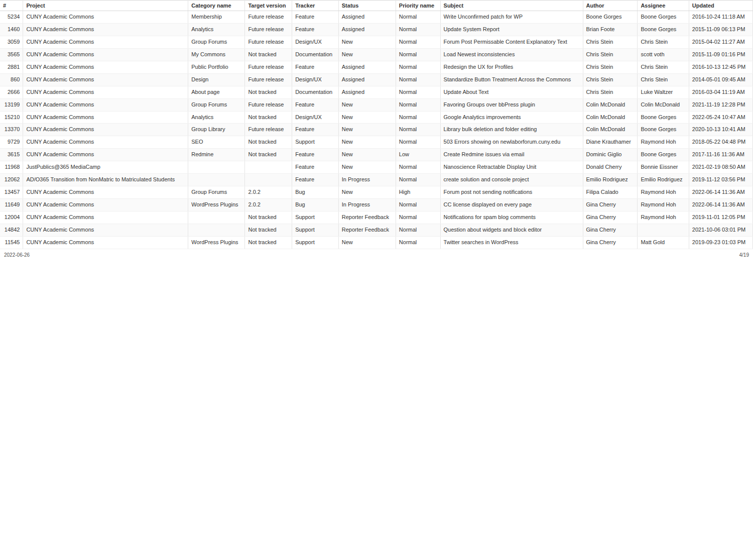| # | Project | Category name | Target version | Tracker | Status | Priority name | Subject | Author | Assignee | Updated |
| --- | --- | --- | --- | --- | --- | --- | --- | --- | --- | --- |
| 5234 | CUNY Academic Commons | Membership | Future release | Feature | Assigned | Normal | Write Unconfirmed patch for WP | Boone Gorges | Boone Gorges | 2016-10-24 11:18 AM |
| 1460 | CUNY Academic Commons | Analytics | Future release | Feature | Assigned | Normal | Update System Report | Brian Foote | Boone Gorges | 2015-11-09 06:13 PM |
| 3059 | CUNY Academic Commons | Group Forums | Future release | Design/UX | New | Normal | Forum Post Permissable Content Explanatory Text | Chris Stein | Chris Stein | 2015-04-02 11:27 AM |
| 3565 | CUNY Academic Commons | My Commons | Not tracked | Documentation | New | Normal | Load Newest inconsistencies | Chris Stein | scott voth | 2015-11-09 01:16 PM |
| 2881 | CUNY Academic Commons | Public Portfolio | Future release | Feature | Assigned | Normal | Redesign the UX for Profiles | Chris Stein | Chris Stein | 2016-10-13 12:45 PM |
| 860 | CUNY Academic Commons | Design | Future release | Design/UX | Assigned | Normal | Standardize Button Treatment Across the Commons | Chris Stein | Chris Stein | 2014-05-01 09:45 AM |
| 2666 | CUNY Academic Commons | About page | Not tracked | Documentation | Assigned | Normal | Update About Text | Chris Stein | Luke Waltzer | 2016-03-04 11:19 AM |
| 13199 | CUNY Academic Commons | Group Forums | Future release | Feature | New | Normal | Favoring Groups over bbPress plugin | Colin McDonald | Colin McDonald | 2021-11-19 12:28 PM |
| 15210 | CUNY Academic Commons | Analytics | Not tracked | Design/UX | New | Normal | Google Analytics improvements | Colin McDonald | Boone Gorges | 2022-05-24 10:47 AM |
| 13370 | CUNY Academic Commons | Group Library | Future release | Feature | New | Normal | Library bulk deletion and folder editing | Colin McDonald | Boone Gorges | 2020-10-13 10:41 AM |
| 9729 | CUNY Academic Commons | SEO | Not tracked | Support | New | Normal | 503 Errors showing on newlaborforum.cuny.edu | Diane Krauthamer | Raymond Hoh | 2018-05-22 04:48 PM |
| 3615 | CUNY Academic Commons | Redmine | Not tracked | Feature | New | Low | Create Redmine issues via email | Dominic Giglio | Boone Gorges | 2017-11-16 11:36 AM |
| 11968 | JustPublics@365 MediaCamp | | | Feature | New | Normal | Nanoscience Retractable Display Unit | Donald Cherry | Bonnie Eissner | 2021-02-19 08:50 AM |
| 12062 | AD/O365 Transition from NonMatric to Matriculated Students | | | Feature | In Progress | Normal | create solution and console project | Emilio Rodriguez | Emilio Rodriguez | 2019-11-12 03:56 PM |
| 13457 | CUNY Academic Commons | Group Forums | 2.0.2 | Bug | New | High | Forum post not sending notifications | Filipa Calado | Raymond Hoh | 2022-06-14 11:36 AM |
| 11649 | CUNY Academic Commons | WordPress Plugins | 2.0.2 | Bug | In Progress | Normal | CC license displayed on every page | Gina Cherry | Raymond Hoh | 2022-06-14 11:36 AM |
| 12004 | CUNY Academic Commons | | Not tracked | Support | Reporter Feedback | Normal | Notifications for spam blog comments | Gina Cherry | Raymond Hoh | 2019-11-01 12:05 PM |
| 14842 | CUNY Academic Commons | | Not tracked | Support | Reporter Feedback | Normal | Question about widgets and block editor | Gina Cherry | | 2021-10-06 03:01 PM |
| 11545 | CUNY Academic Commons | WordPress Plugins | Not tracked | Support | New | Normal | Twitter searches in WordPress | Gina Cherry | Matt Gold | 2019-09-23 01:03 PM |
2022-06-26 4/19